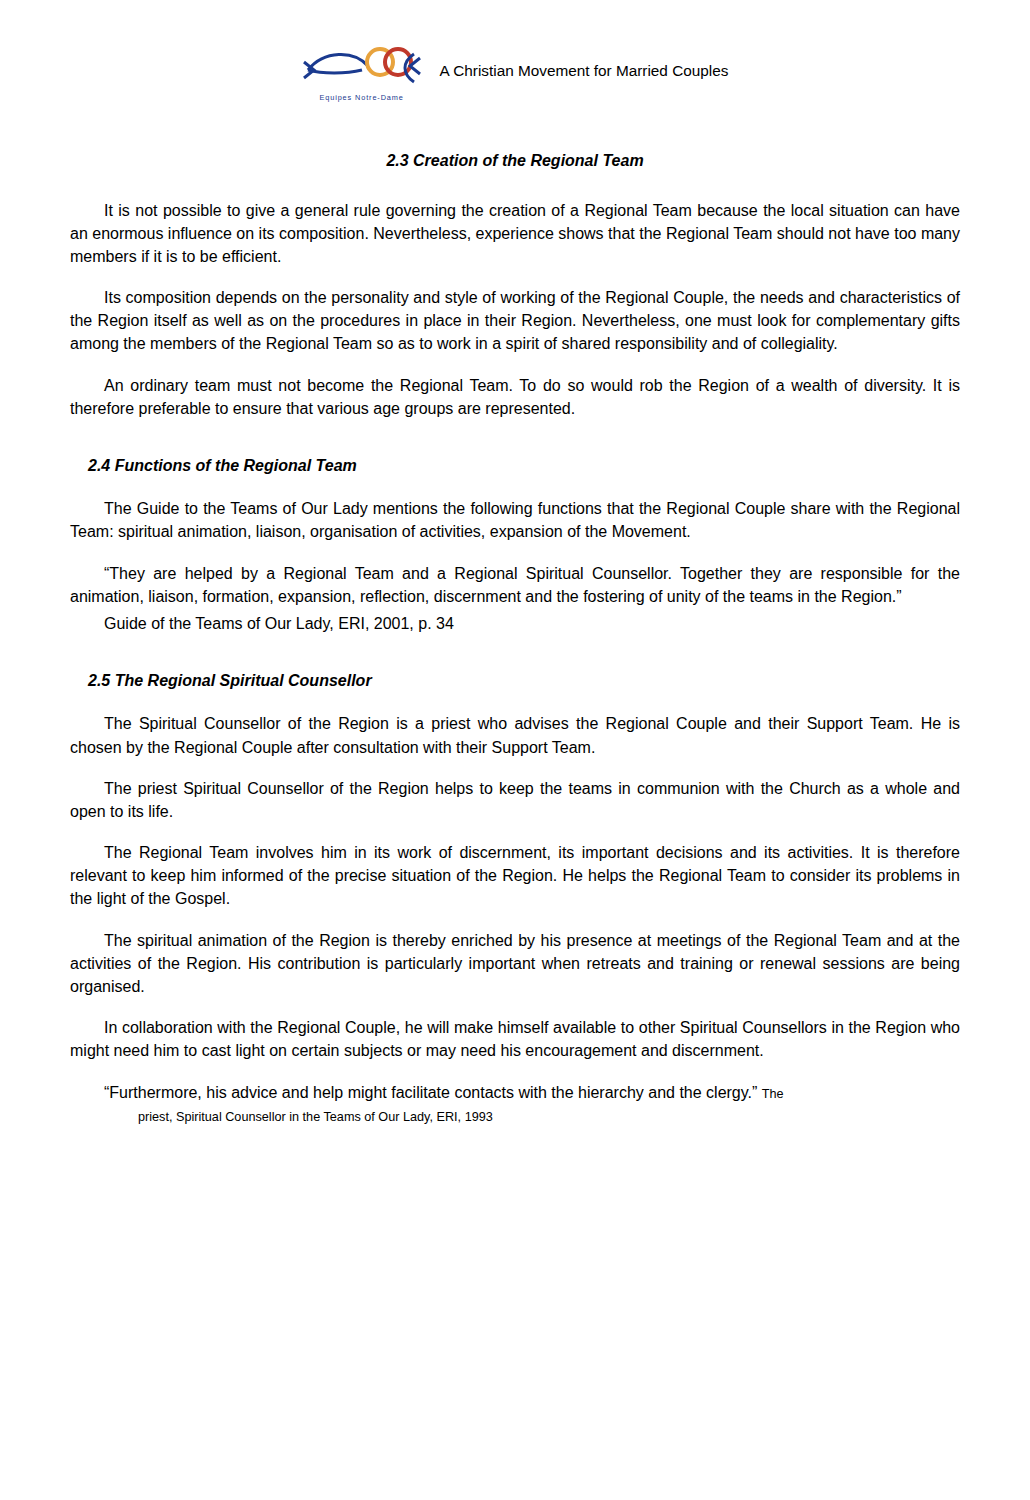Equipes Notre-Dame
A Christian Movement for Married Couples
2.3 Creation of the Regional Team
It is not possible to give a general rule governing the creation of a Regional Team because the local situation can have an enormous influence on its composition. Nevertheless, experience shows that the Regional Team should not have too many members if it is to be efficient.
Its composition depends on the personality and style of working of the Regional Couple, the needs and characteristics of the Region itself as well as on the procedures in place in their Region. Nevertheless, one must look for complementary gifts among the members of the Regional Team so as to work in a spirit of shared responsibility and of collegiality.
An ordinary team must not become the Regional Team. To do so would rob the Region of a wealth of diversity. It is therefore preferable to ensure that various age groups are represented.
2.4 Functions of the Regional Team
The Guide to the Teams of Our Lady mentions the following functions that the Regional Couple share with the Regional Team: spiritual animation, liaison, organisation of activities, expansion of the Movement.
“They are helped by a Regional Team and a Regional Spiritual Counsellor. Together they are responsible for the animation, liaison, formation, expansion, reflection, discernment and the fostering of unity of the teams in the Region.”
Guide of the Teams of Our Lady, ERI, 2001, p. 34
2.5 The Regional Spiritual Counsellor
The Spiritual Counsellor of the Region is a priest who advises the Regional Couple and their Support Team. He is chosen by the Regional Couple after consultation with their Support Team.
The priest Spiritual Counsellor of the Region helps to keep the teams in communion with the Church as a whole and open to its life.
The Regional Team involves him in its work of discernment, its important decisions and its activities. It is therefore relevant to keep him informed of the precise situation of the Region. He helps the Regional Team to consider its problems in the light of the Gospel.
The spiritual animation of the Region is thereby enriched by his presence at meetings of the Regional Team and at the activities of the Region. His contribution is particularly important when retreats and training or renewal sessions are being organised.
In collaboration with the Regional Couple, he will make himself available to other Spiritual Counsellors in the Region who might need him to cast light on certain subjects or may need his encouragement and discernment.
“Furthermore, his advice and help might facilitate contacts with the hierarchy and the clergy.” The
priest, Spiritual Counsellor in the Teams of Our Lady, ERI, 1993